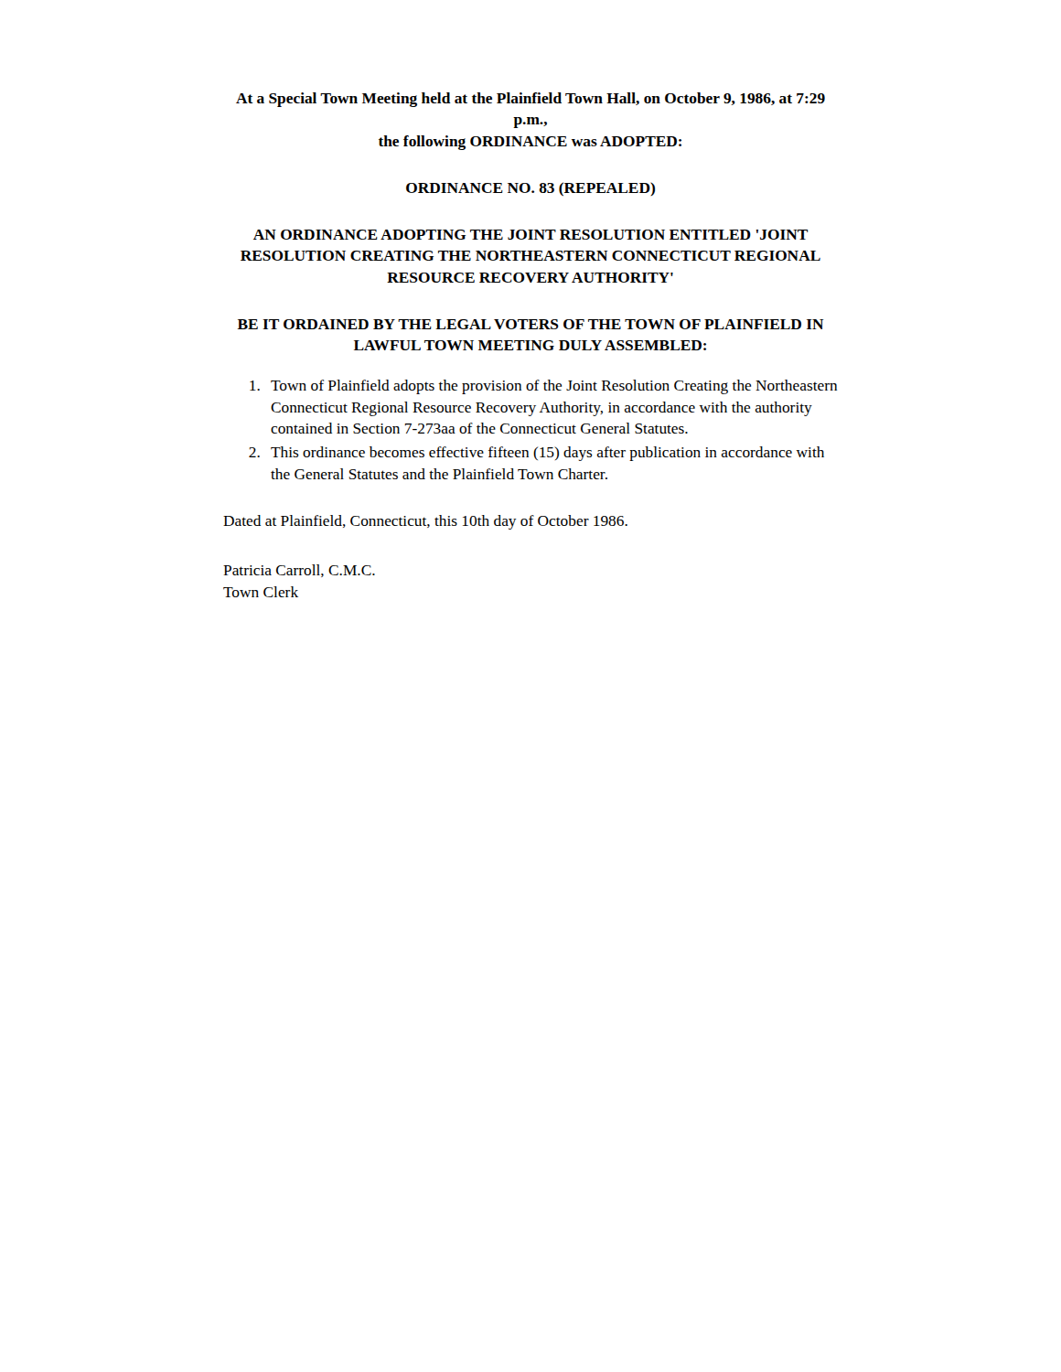At a Special Town Meeting held at the Plainfield Town Hall, on October 9, 1986, at 7:29 p.m.,
the following ORDINANCE was ADOPTED:
ORDINANCE NO. 83 (REPEALED)
AN ORDINANCE ADOPTING THE JOINT RESOLUTION ENTITLED 'JOINT RESOLUTION CREATING THE NORTHEASTERN CONNECTICUT REGIONAL RESOURCE RECOVERY AUTHORITY'
BE IT ORDAINED BY THE LEGAL VOTERS OF THE TOWN OF PLAINFIELD IN LAWFUL TOWN MEETING DULY ASSEMBLED:
Town of Plainfield adopts the provision of the Joint Resolution Creating the Northeastern Connecticut Regional Resource Recovery Authority, in accordance with the authority contained in Section 7-273aa of the Connecticut General Statutes.
This ordinance becomes effective fifteen (15) days after publication in accordance with the General Statutes and the Plainfield Town Charter.
Dated at Plainfield, Connecticut, this 10th day of October 1986.
Patricia Carroll, C.M.C.
Town Clerk